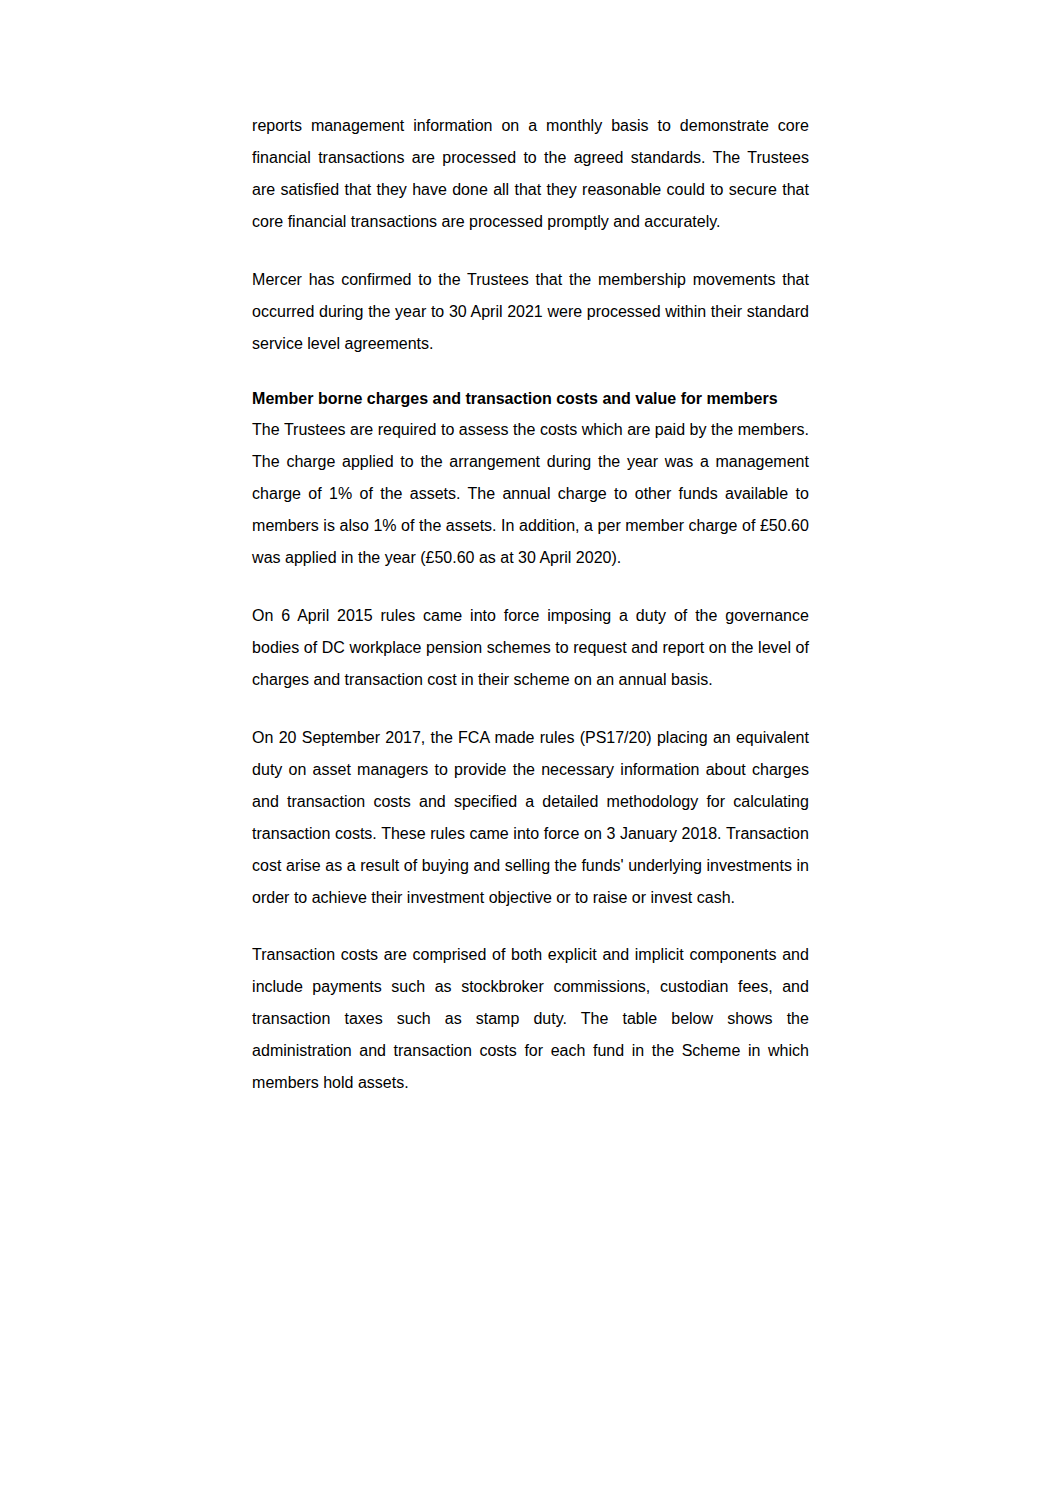reports management information on a monthly basis to demonstrate core financial transactions are processed to the agreed standards. The Trustees are satisfied that they have done all that they reasonable could to secure that core financial transactions are processed promptly and accurately.
Mercer has confirmed to the Trustees that the membership movements that occurred during the year to 30 April 2021 were processed within their standard service level agreements.
Member borne charges and transaction costs and value for members
The Trustees are required to assess the costs which are paid by the members. The charge applied to the arrangement during the year was a management charge of 1% of the assets. The annual charge to other funds available to members is also 1% of the assets. In addition, a per member charge of £50.60 was applied in the year (£50.60 as at 30 April 2020).
On 6 April 2015 rules came into force imposing a duty of the governance bodies of DC workplace pension schemes to request and report on the level of charges and transaction cost in their scheme on an annual basis.
On 20 September 2017, the FCA made rules (PS17/20) placing an equivalent duty on asset managers to provide the necessary information about charges and transaction costs and specified a detailed methodology for calculating transaction costs. These rules came into force on 3 January 2018. Transaction cost arise as a result of buying and selling the funds' underlying investments in order to achieve their investment objective or to raise or invest cash.
Transaction costs are comprised of both explicit and implicit components and include payments such as stockbroker commissions, custodian fees, and transaction taxes such as stamp duty. The table below shows the administration and transaction costs for each fund in the Scheme in which members hold assets.